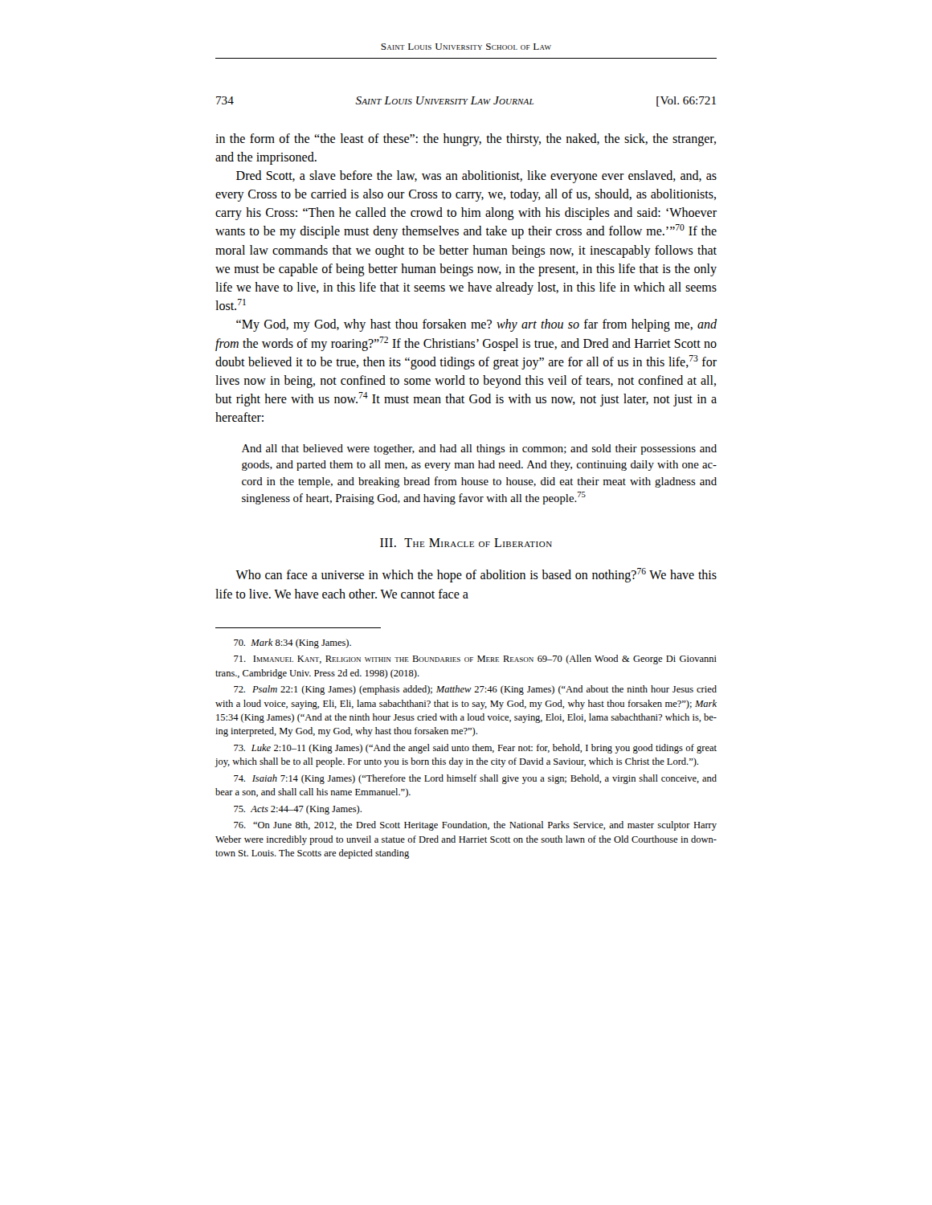Saint Louis University School of Law
734 Saint Louis University Law Journal [Vol. 66:721
in the form of the “the least of these”: the hungry, the thirsty, the naked, the sick, the stranger, and the imprisoned.
Dred Scott, a slave before the law, was an abolitionist, like everyone ever enslaved, and, as every Cross to be carried is also our Cross to carry, we, today, all of us, should, as abolitionists, carry his Cross: “Then he called the crowd to him along with his disciples and said: ‘Whoever wants to be my disciple must deny themselves and take up their cross and follow me.’”70 If the moral law commands that we ought to be better human beings now, it inescapably follows that we must be capable of being better human beings now, in the present, in this life that is the only life we have to live, in this life that it seems we have already lost, in this life in which all seems lost.71
“My God, my God, why hast thou forsaken me? why art thou so far from helping me, and from the words of my roaring?”72 If the Christians’ Gospel is true, and Dred and Harriet Scott no doubt believed it to be true, then its “good tidings of great joy” are for all of us in this life,73 for lives now in being, not confined to some world to beyond this veil of tears, not confined at all, but right here with us now.74 It must mean that God is with us now, not just later, not just in a hereafter:
And all that believed were together, and had all things in common; and sold their possessions and goods, and parted them to all men, as every man had need. And they, continuing daily with one accord in the temple, and breaking bread from house to house, did eat their meat with gladness and singleness of heart, Praising God, and having favor with all the people.75
III. The Miracle of Liberation
Who can face a universe in which the hope of abolition is based on nothing?76 We have this life to live. We have each other. We cannot face a
70. Mark 8:34 (King James).
71. Immanuel Kant, Religion within the Boundaries of Mere Reason 69–70 (Allen Wood & George Di Giovanni trans., Cambridge Univ. Press 2d ed. 1998) (2018).
72. Psalm 22:1 (King James) (emphasis added); Matthew 27:46 (King James) (“And about the ninth hour Jesus cried with a loud voice, saying, Eli, Eli, lama sabachthani? that is to say, My God, my God, why hast thou forsaken me?”); Mark 15:34 (King James) (“And at the ninth hour Jesus cried with a loud voice, saying, Eloi, Eloi, lama sabachthani? which is, being interpreted, My God, my God, why hast thou forsaken me?”).
73. Luke 2:10–11 (King James) (“And the angel said unto them, Fear not: for, behold, I bring you good tidings of great joy, which shall be to all people. For unto you is born this day in the city of David a Saviour, which is Christ the Lord.”).
74. Isaiah 7:14 (King James) (“Therefore the Lord himself shall give you a sign; Behold, a virgin shall conceive, and bear a son, and shall call his name Emmanuel.”).
75. Acts 2:44–47 (King James).
76. “On June 8th, 2012, the Dred Scott Heritage Foundation, the National Parks Service, and master sculptor Harry Weber were incredibly proud to unveil a statue of Dred and Harriet Scott on the south lawn of the Old Courthouse in downtown St. Louis. The Scotts are depicted standing